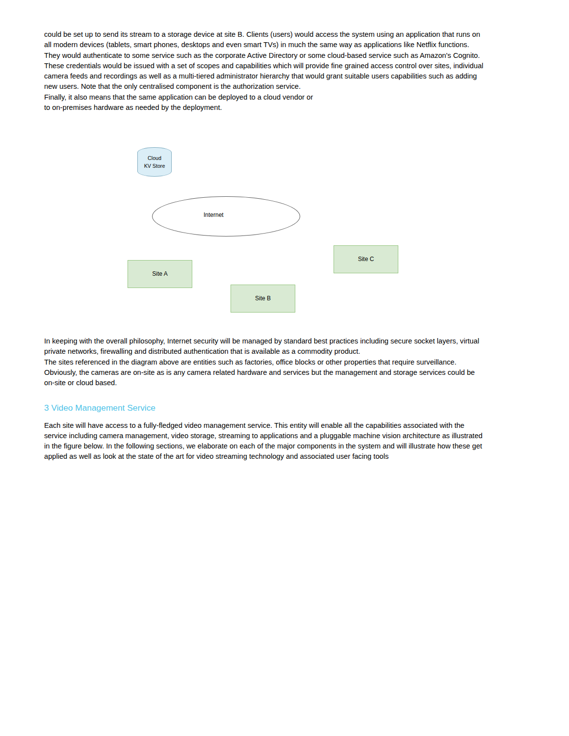could be set up to send its stream to a storage device at site B. Clients (users) would access the system using an application that runs on all modern devices (tablets, smart phones, desktops and even smart TVs) in much the same way as applications like Netflix functions. They would authenticate to some service such as the corporate Active Directory or some cloud-based service such as Amazon's Cognito. These credentials would be issued with a set of scopes and capabilities which will provide fine grained access control over sites, individual camera feeds and recordings as well as a multi-tiered administrator hierarchy that would grant suitable users capabilities such as adding new users. Note that the only centralised component is the authorization service.
Finally, it also means that the same application can be deployed to a cloud vendor or
to on-premises hardware as needed by the deployment.
Cloud
KV Store
Internet
Site A
Site B
Site C
In keeping with the overall philosophy, Internet security will be managed by standard best practices including secure socket layers, virtual private networks, firewalling and distributed authentication that is available as a commodity product.
The sites referenced in the diagram above are entities such as factories, office blocks or other properties that require surveillance. Obviously, the cameras are on-site as is any camera related hardware and services but the management and storage services could be on-site or cloud based.
3 Video Management Service
Each site will have access to a fully-fledged video management service. This entity will enable all the capabilities associated with the service including camera management, video storage, streaming to applications and a pluggable machine vision architecture as illustrated in the figure below. In the following sections, we elaborate on each of the major components in the system and will illustrate how these get applied as well as look at the state of the art for video streaming technology and associated user facing tools